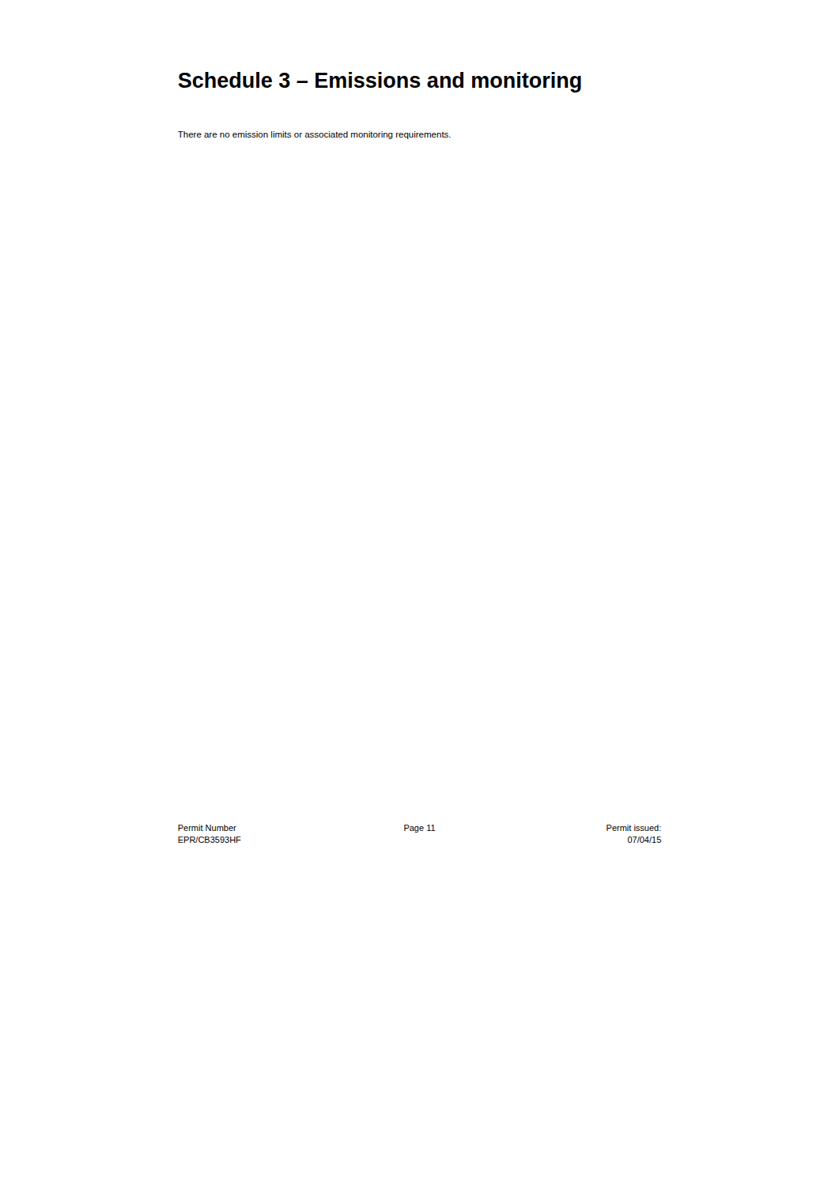Schedule 3 – Emissions and monitoring
There are no emission limits or associated monitoring requirements.
| Permit Number EPR/CB3593HF | Page 11 | Permit issued: 07/04/15 |